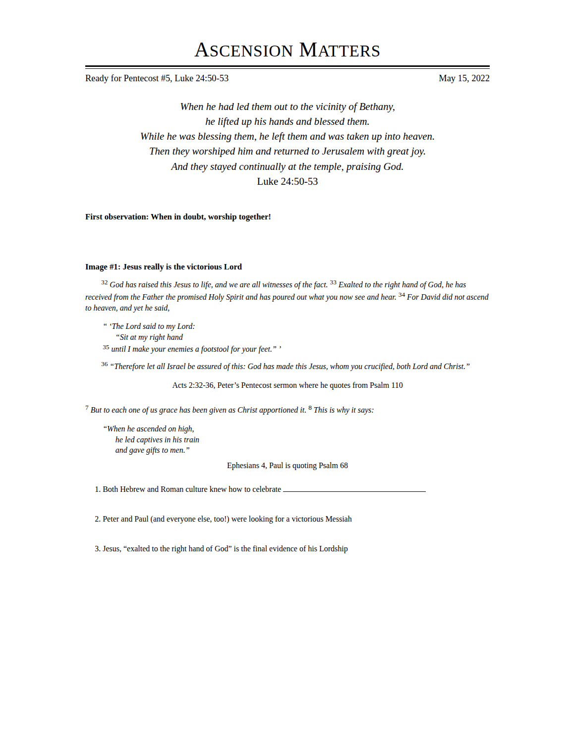ASCENSION MATTERS
Ready for Pentecost #5, Luke 24:50-53 May 15, 2022
When he had led them out to the vicinity of Bethany,
he lifted up his hands and blessed them.
While he was blessing them, he left them and was taken up into heaven.
Then they worshiped him and returned to Jerusalem with great joy.
And they stayed continually at the temple, praising God.
Luke 24:50-53
First observation: When in doubt, worship together!
Image #1: Jesus really is the victorious Lord
32 God has raised this Jesus to life, and we are all witnesses of the fact. 33 Exalted to the right hand of God, he has received from the Father the promised Holy Spirit and has poured out what you now see and hear. 34 For David did not ascend to heaven, and yet he said,
“ ‘The Lord said to my Lord:
“Sit at my right hand 35 until I make your enemies a footstool for your feet.” ’
36 “Therefore let all Israel be assured of this: God has made this Jesus, whom you crucified, both Lord and Christ.”
Acts 2:32-36, Peter’s Pentecost sermon where he quotes from Psalm 110
7 But to each one of us grace has been given as Christ apportioned it. 8 This is why it says:
“When he ascended on high,
he led captives in his train and gave gifts to men.”
Ephesians 4, Paul is quoting Psalm 68
Both Hebrew and Roman culture knew how to celebrate
Peter and Paul (and everyone else, too!) were looking for a victorious Messiah
Jesus, “exalted to the right hand of God” is the final evidence of his Lordship